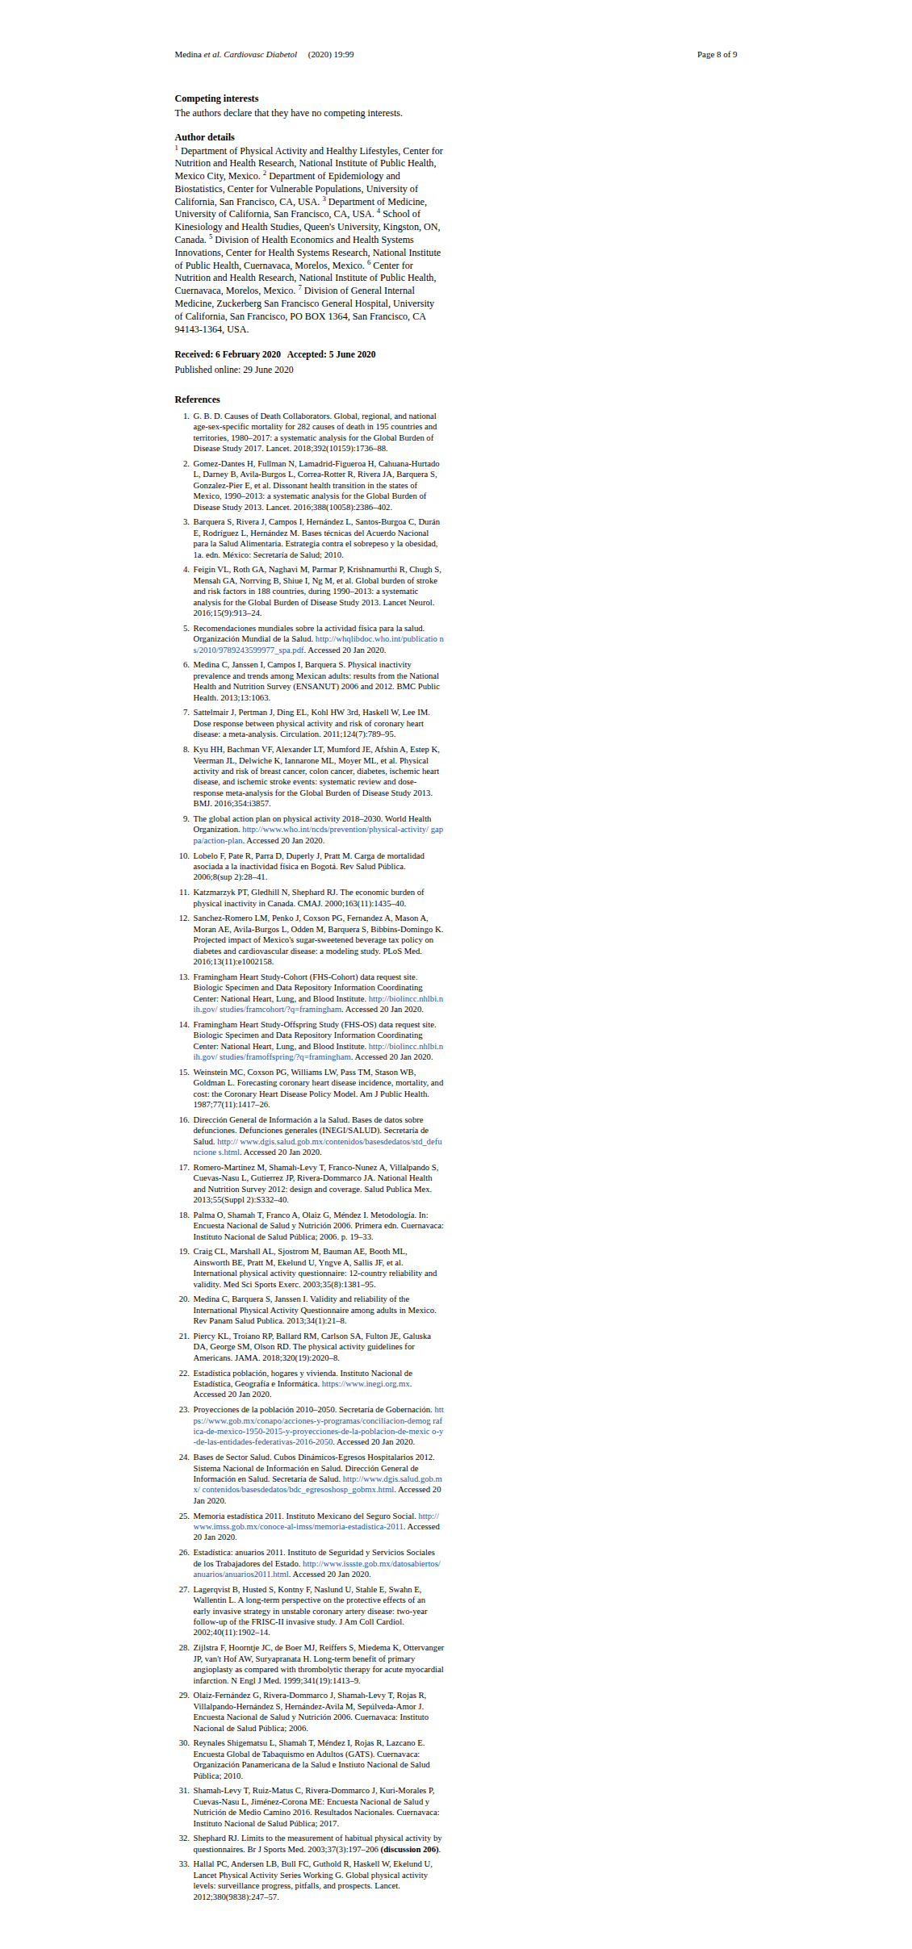Medina et al. Cardiovasc Diabetol (2020) 19:99
Page 8 of 9
Competing interests
The authors declare that they have no competing interests.
Author details
1 Department of Physical Activity and Healthy Lifestyles, Center for Nutrition and Health Research, National Institute of Public Health, Mexico City, Mexico. 2 Department of Epidemiology and Biostatistics, Center for Vulnerable Populations, University of California, San Francisco, CA, USA. 3 Department of Medicine, University of California, San Francisco, CA, USA. 4 School of Kinesiology and Health Studies, Queen's University, Kingston, ON, Canada. 5 Division of Health Economics and Health Systems Innovations, Center for Health Systems Research, National Institute of Public Health, Cuernavaca, Morelos, Mexico. 6 Center for Nutrition and Health Research, National Institute of Public Health, Cuernavaca, Morelos, Mexico. 7 Division of General Internal Medicine, Zuckerberg San Francisco General Hospital, University of California, San Francisco, PO BOX 1364, San Francisco, CA 94143-1364, USA.
Received: 6 February 2020 Accepted: 5 June 2020
Published online: 29 June 2020
References
G. B. D. Causes of Death Collaborators. Global, regional, and national age-sex-specific mortality for 282 causes of death in 195 countries and territories, 1980–2017: a systematic analysis for the Global Burden of Disease Study 2017. Lancet. 2018;392(10159):1736–88.
Gomez-Dantes H, Fullman N, Lamadrid-Figueroa H, Cahuana-Hurtado L, Darney B, Avila-Burgos L, Correa-Rotter R, Rivera JA, Barquera S, Gonzalez-Pier E, et al. Dissonant health transition in the states of Mexico, 1990–2013: a systematic analysis for the Global Burden of Disease Study 2013. Lancet. 2016;388(10058):2386–402.
Barquera S, Rivera J, Campos I, Hernández L, Santos-Burgoa C, Durán E, Rodríguez L, Hernández M. Bases técnicas del Acuerdo Nacional para la Salud Alimentaria. Estrategia contra el sobrepeso y la obesidad, 1a. edn. México: Secretaría de Salud; 2010.
Feigin VL, Roth GA, Naghavi M, Parmar P, Krishnamurthi R, Chugh S, Mensah GA, Norrving B, Shiue I, Ng M, et al. Global burden of stroke and risk factors in 188 countries, during 1990–2013: a systematic analysis for the Global Burden of Disease Study 2013. Lancet Neurol. 2016;15(9):913–24.
Recomendaciones mundiales sobre la actividad física para la salud. Organización Mundial de la Salud. http://whqlibdoc.who.int/publicatio ns/2010/9789243599977_spa.pdf. Accessed 20 Jan 2020.
Medina C, Janssen I, Campos I, Barquera S. Physical inactivity prevalence and trends among Mexican adults: results from the National Health and Nutrition Survey (ENSANUT) 2006 and 2012. BMC Public Health. 2013;13:1063.
Sattelmair J, Pertman J, Ding EL, Kohl HW 3rd, Haskell W, Lee IM. Dose response between physical activity and risk of coronary heart disease: a meta-analysis. Circulation. 2011;124(7):789–95.
Kyu HH, Bachman VF, Alexander LT, Mumford JE, Afshin A, Estep K, Veerman JL, Delwiche K, Iannarone ML, Moyer ML, et al. Physical activity and risk of breast cancer, colon cancer, diabetes, ischemic heart disease, and ischemic stroke events: systematic review and dose-response meta-analysis for the Global Burden of Disease Study 2013. BMJ. 2016;354:i3857.
The global action plan on physical activity 2018–2030. World Health Organization. http://www.who.int/ncds/prevention/physical-activity/ gappa/action-plan. Accessed 20 Jan 2020.
Lobelo F, Pate R, Parra D, Duperly J, Pratt M. Carga de mortalidad asociada a la inactividad física en Bogotá. Rev Salud Pública. 2006;8(sup 2):28–41.
Katzmarzyk PT, Gledhill N, Shephard RJ. The economic burden of physical inactivity in Canada. CMAJ. 2000;163(11):1435–40.
Sanchez-Romero LM, Penko J, Coxson PG, Fernandez A, Mason A, Moran AE, Avila-Burgos L, Odden M, Barquera S, Bibbins-Domingo K. Projected impact of Mexico's sugar-sweetened beverage tax policy on diabetes and cardiovascular disease: a modeling study. PLoS Med. 2016;13(11):e1002158.
Framingham Heart Study-Cohort (FHS-Cohort) data request site. Biologic Specimen and Data Repository Information Coordinating Center: National Heart, Lung, and Blood Institute. http://biolincc.nhlbi.nih.gov/ studies/framcohort/?q=framingham. Accessed 20 Jan 2020.
Framingham Heart Study-Offspring Study (FHS-OS) data request site. Biologic Specimen and Data Repository Information Coordinating Center: National Heart, Lung, and Blood Institute. http://biolincc.nhlbi.nih.gov/ studies/framoffspring/?q=framingham. Accessed 20 Jan 2020.
Weinstein MC, Coxson PG, Williams LW, Pass TM, Stason WB, Goldman L. Forecasting coronary heart disease incidence, mortality, and cost: the Coronary Heart Disease Policy Model. Am J Public Health. 1987;77(11):1417–26.
Dirección General de Información a la Salud. Bases de datos sobre defunciones. Defunciones generales (INEGI/SALUD). Secretaría de Salud. http:// www.dgis.salud.gob.mx/contenidos/basesdedatos/std_defuncione s.html. Accessed 20 Jan 2020.
Romero-Martinez M, Shamah-Levy T, Franco-Nunez A, Villalpando S, Cuevas-Nasu L, Gutierrez JP, Rivera-Dommarco JA. National Health and Nutrition Survey 2012: design and coverage. Salud Publica Mex. 2013;55(Suppl 2):S332–40.
Palma O, Shamah T, Franco A, Olaiz G, Méndez I. Metodología. In: Encuesta Nacional de Salud y Nutrición 2006. Primera edn. Cuernavaca: Instituto Nacional de Salud Pública; 2006. p. 19–33.
Craig CL, Marshall AL, Sjostrom M, Bauman AE, Booth ML, Ainsworth BE, Pratt M, Ekelund U, Yngve A, Sallis JF, et al. International physical activity questionnaire: 12-country reliability and validity. Med Sci Sports Exerc. 2003;35(8):1381–95.
Medina C, Barquera S, Janssen I. Validity and reliability of the International Physical Activity Questionnaire among adults in Mexico. Rev Panam Salud Publica. 2013;34(1):21–8.
Piercy KL, Troiano RP, Ballard RM, Carlson SA, Fulton JE, Galuska DA, George SM, Olson RD. The physical activity guidelines for Americans. JAMA. 2018;320(19):2020–8.
Estadística población, hogares y vivienda. Instituto Nacional de Estadística, Geografía e Informática. https://www.inegi.org.mx. Accessed 20 Jan 2020.
Proyecciones de la población 2010–2050. Secretaría de Gobernación. https://www.gob.mx/conapo/acciones-y-programas/conciliacion-demog rafica-de-mexico-1950-2015-y-proyecciones-de-la-poblacion-de-mexic o-y-de-las-entidades-federativas-2016-2050. Accessed 20 Jan 2020.
Bases de Sector Salud. Cubos Dinámicos-Egresos Hospitalarios 2012. Sistema Nacional de Información en Salud. Dirección General de Información en Salud. Secretaría de Salud. http://www.dgis.salud.gob.mx/ contenidos/basesdedatos/bdc_egresoshosp_gobmx.html. Accessed 20 Jan 2020.
Memoria estadística 2011. Instituto Mexicano del Seguro Social. http:// www.imss.gob.mx/conoce-al-imss/memoria-estadistica-2011. Accessed 20 Jan 2020.
Estadística: anuarios 2011. Instituto de Seguridad y Servicios Sociales de los Trabajadores del Estado. http://www.issste.gob.mx/datosabiertos/ anuarios/anuarios2011.html. Accessed 20 Jan 2020.
Lagerqvist B, Husted S, Kontny F, Naslund U, Stahle E, Swahn E, Wallentin L. A long-term perspective on the protective effects of an early invasive strategy in unstable coronary artery disease: two-year follow-up of the FRISC-II invasive study. J Am Coll Cardiol. 2002;40(11):1902–14.
Zijlstra F, Hoorntje JC, de Boer MJ, Reiffers S, Miedema K, Ottervanger JP, van't Hof AW, Suryapranata H. Long-term benefit of primary angioplasty as compared with thrombolytic therapy for acute myocardial infarction. N Engl J Med. 1999;341(19):1413–9.
Olaiz-Fernández G, Rivera-Dommarco J, Shamah-Levy T, Rojas R, Villalpando-Hernández S, Hernández-Avila M, Sepúlveda-Amor J. Encuesta Nacional de Salud y Nutrición 2006. Cuernavaca: Instituto Nacional de Salud Pública; 2006.
Reynales Shigematsu L, Shamah T, Méndez I, Rojas R, Lazcano E. Encuesta Global de Tabaquismo en Adultos (GATS). Cuernavaca: Organización Panamericana de la Salud e Instiuto Nacional de Salud Pública; 2010.
Shamah-Levy T, Ruiz-Matus C, Rivera-Dommarco J, Kuri-Morales P, Cuevas-Nasu L, Jiménez-Corona ME: Encuesta Nacional de Salud y Nutrición de Medio Camino 2016. Resultados Nacionales. Cuernavaca: Instituto Nacional de Salud Pública; 2017.
Shephard RJ. Limits to the measurement of habitual physical activity by questionnaires. Br J Sports Med. 2003;37(3):197–206 (discussion 206).
Hallal PC, Andersen LB, Bull FC, Guthold R, Haskell W, Ekelund U, Lancet Physical Activity Series Working G. Global physical activity levels: surveillance progress, pitfalls, and prospects. Lancet. 2012;380(9838):247–57.